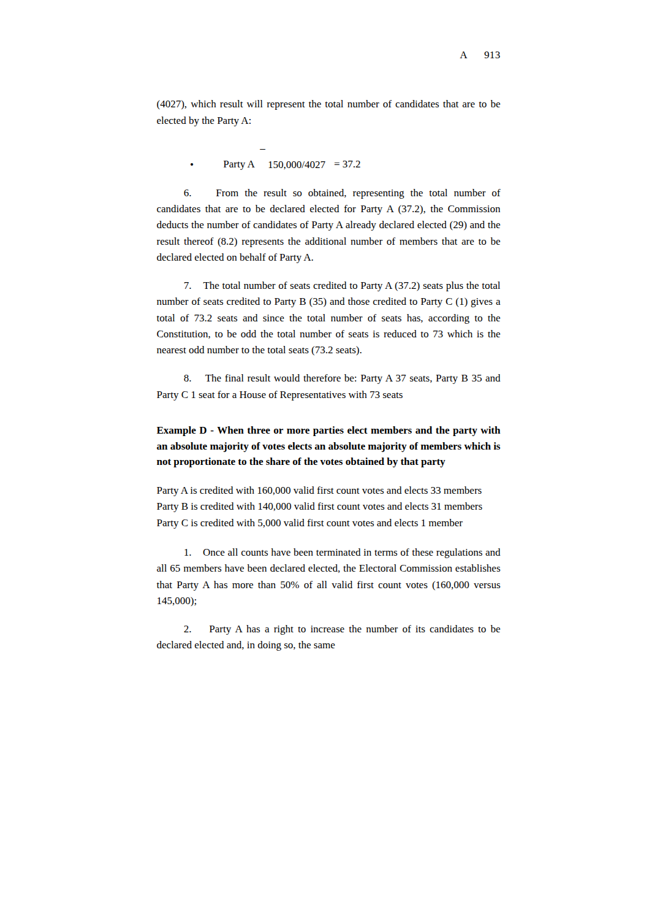A913
(4027), which result will represent the total number of candidates that are to be elected by the Party A:
•Party A – 150,000/4027= 37.2
6. From the result so obtained, representing the total number of candidates that are to be declared elected for Party A (37.2), the Commission deducts the number of candidates of Party A already declared elected (29) and the result thereof (8.2) represents the additional number of members that are to be declared elected on behalf of Party A.
7. The total number of seats credited to Party A (37.2) seats plus the total number of seats credited to Party B (35) and those credited to Party C (1) gives a total of 73.2 seats and since the total number of seats has, according to the Constitution, to be odd the total number of seats is reduced to 73 which is the nearest odd number to the total seats (73.2 seats).
8. The final result would therefore be: Party A 37 seats, Party B 35 and Party C 1 seat for a House of Representatives with 73 seats
Example D - When three or more parties elect members and the party with an absolute majority of votes elects an absolute majority of members which is not proportionate to the share of the votes obtained by that party
Party A is credited with 160,000 valid first count votes and elects 33 members
Party B is credited with 140,000 valid first count votes and elects 31 members
Party C is credited with 5,000 valid first count votes and elects 1 member
1. Once all counts have been terminated in terms of these regulations and all 65 members have been declared elected, the Electoral Commission establishes that Party A has more than 50% of all valid first count votes (160,000 versus 145,000);
2. Party A has a right to increase the number of its candidates to be declared elected and, in doing so, the same